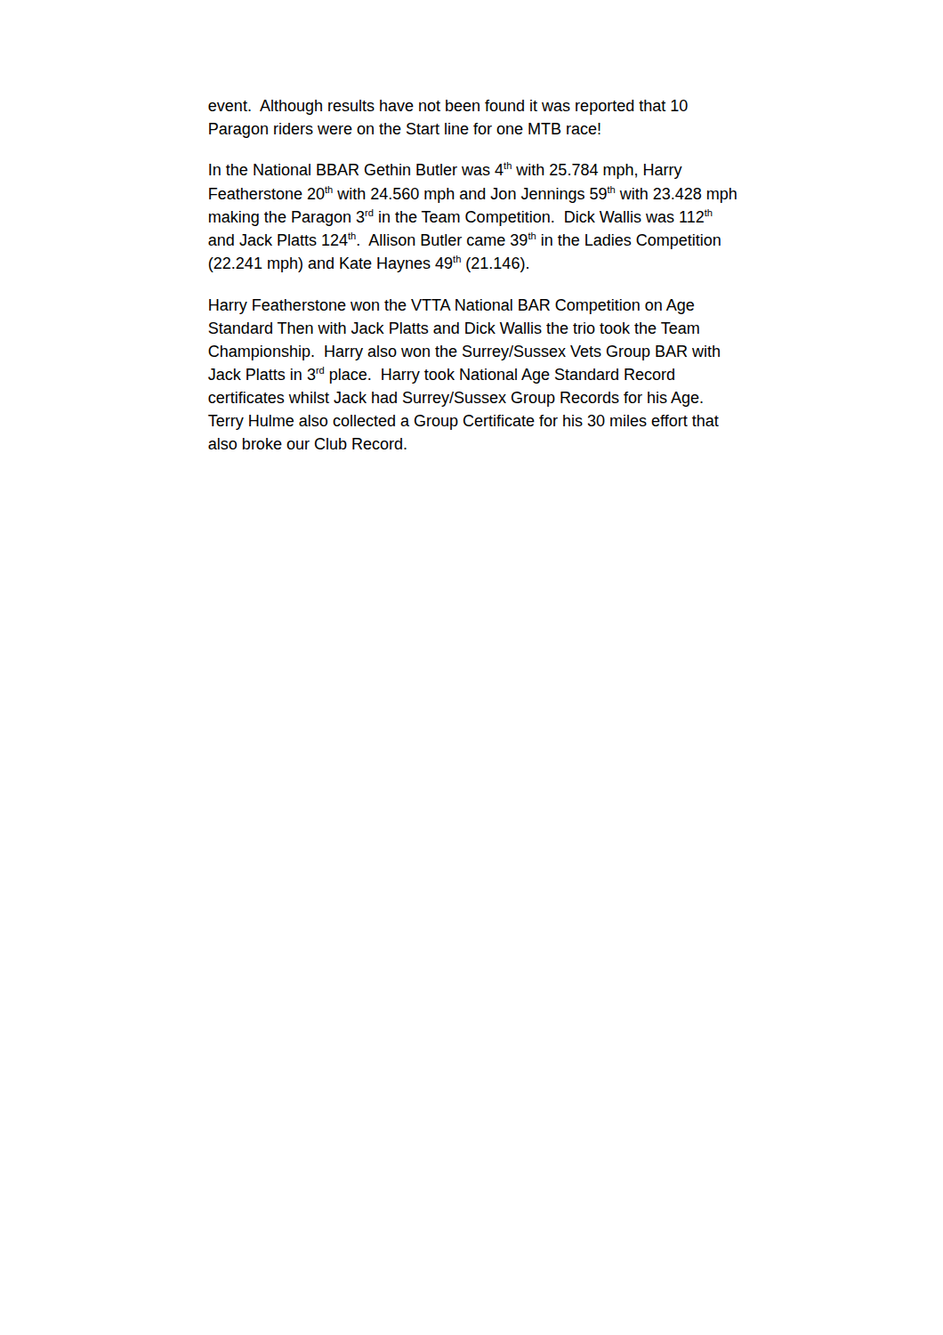event. Although results have not been found it was reported that 10 Paragon riders were on the Start line for one MTB race!
In the National BBAR Gethin Butler was 4th with 25.784 mph, Harry Featherstone 20th with 24.560 mph and Jon Jennings 59th with 23.428 mph making the Paragon 3rd in the Team Competition. Dick Wallis was 112th and Jack Platts 124th. Allison Butler came 39th in the Ladies Competition (22.241 mph) and Kate Haynes 49th (21.146).
Harry Featherstone won the VTTA National BAR Competition on Age Standard Then with Jack Platts and Dick Wallis the trio took the Team Championship. Harry also won the Surrey/Sussex Vets Group BAR with Jack Platts in 3rd place. Harry took National Age Standard Record certificates whilst Jack had Surrey/Sussex Group Records for his Age. Terry Hulme also collected a Group Certificate for his 30 miles effort that also broke our Club Record.